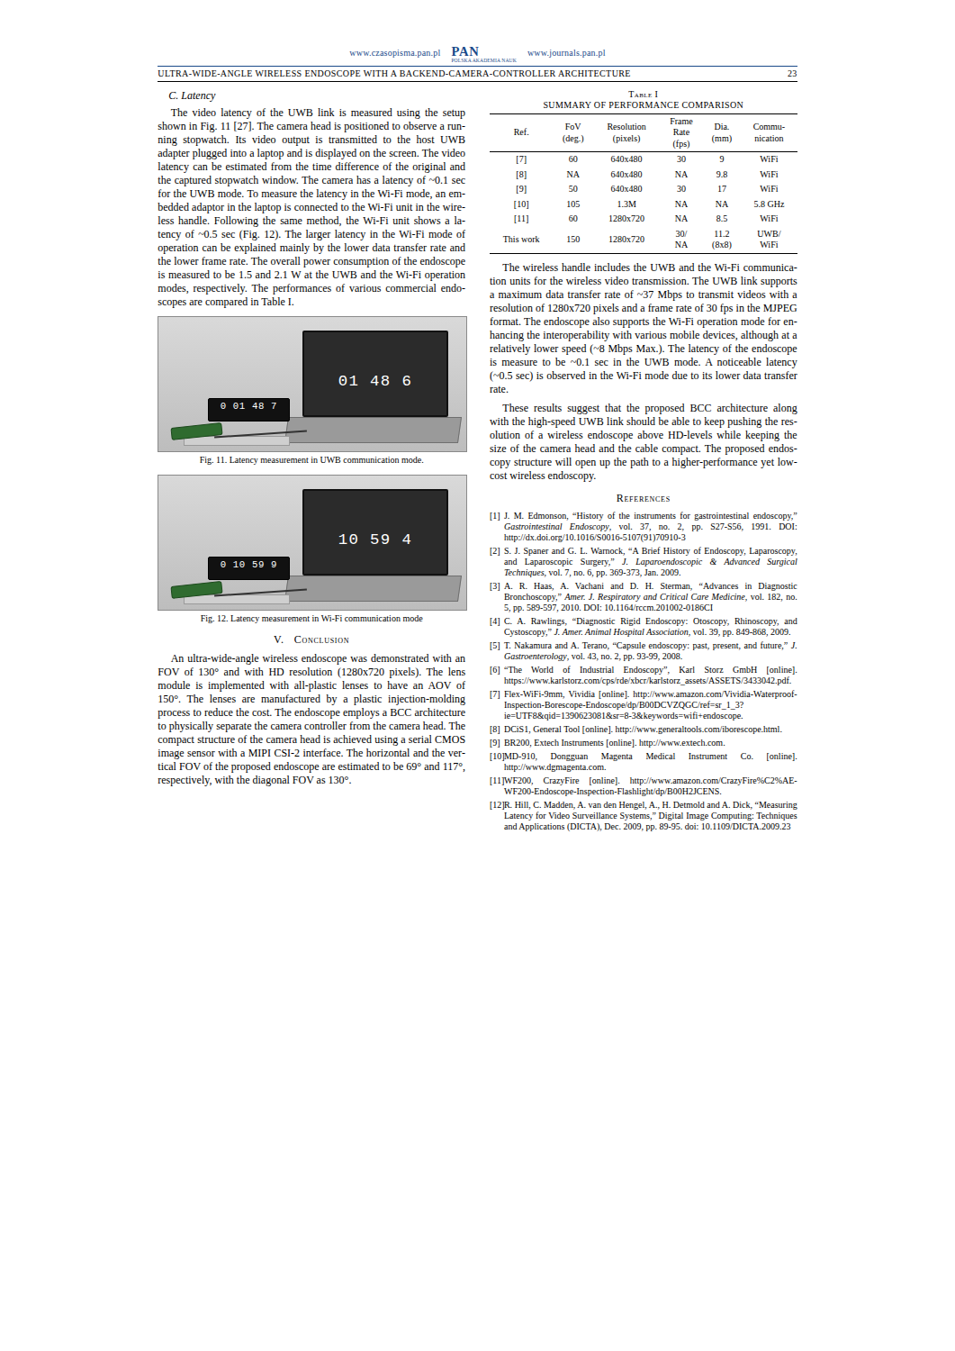www.czasopisma.pan.pl PANPOLSKA AKADEMIA NAUK www.journals.pan.pl
Ultra-Wide-Angle Wireless Endoscope with a Backend-Camera-Controller Architecture 23
C. Latency
The video latency of the UWB link is measured using the setup shown in Fig. 11 [27]. The camera head is positioned to observe a running stopwatch. Its video output is transmitted to the host UWB adapter plugged into a laptop and is displayed on the screen. The video latency can be estimated from the time difference of the original and the captured stopwatch window. The camera has a latency of ~0.1 sec for the UWB mode. To measure the latency in the Wi-Fi mode, an embedded adaptor in the laptop is connected to the Wi-Fi unit in the wireless handle. Following the same method, the Wi-Fi unit shows a latency of ~0.5 sec (Fig. 12). The larger latency in the Wi-Fi mode of operation can be explained mainly by the lower data transfer rate and the lower frame rate. The overall power consumption of the endoscope is measured to be 1.5 and 2.1 W at the UWB and the Wi-Fi operation modes, respectively. The performances of various commercial endoscopes are compared in Table I.
01 48 6
0 01 48 7
Fig. 11. Latency measurement in UWB communication mode.
10 59 4
0 10 59 9
Fig. 12. Latency measurement in Wi-Fi communication mode
V. Conclusion
An ultra-wide-angle wireless endoscope was demonstrated with an FOV of 130° and with HD resolution (1280x720 pixels). The lens module is implemented with all-plastic lenses to have an AOV of 150°. The lenses are manufactured by a plastic injection-molding process to reduce the cost. The endoscope employs a BCC architecture to physically separate the camera controller from the camera head. The compact structure of the camera head is achieved using a serial CMOS image sensor with a MIPI CSI-2 interface. The horizontal and the vertical FOV of the proposed endoscope are estimated to be 69° and 117°, respectively, with the diagonal FOV as 130°.
T able I Summary of Performance Comparison
| Ref. | FoV (deg.) | Resolution (pixels) | Frame Rate (fps) | Dia. (mm) | Commu- nication |
| --- | --- | --- | --- | --- | --- |
| [7] | 60 | 640x480 | 30 | 9 | WiFi |
| [8] | NA | 640x480 | NA | 9.8 | WiFi |
| [9] | 50 | 640x480 | 30 | 17 | WiFi |
| [10] | 105 | 1.3M | NA | NA | 5.8 GHz |
| [11] | 60 | 1280x720 | NA | 8.5 | WiFi |
| This work | 150 | 1280x720 | 30/ NA | 11.2 (8x8) | UWB/ WiFi |
The wireless handle includes the UWB and the Wi-Fi communication units for the wireless video transmission. The UWB link supports a maximum data transfer rate of ~37 Mbps to transmit videos with a resolution of 1280x720 pixels and a frame rate of 30 fps in the MJPEG format. The endoscope also supports the Wi-Fi operation mode for enhancing the interoperability with various mobile devices, although at a relatively lower speed (~8 Mbps Max.). The latency of the endoscope is measure to be ~0.1 sec in the UWB mode. A noticeable latency (~0.5 sec) is observed in the Wi-Fi mode due to its lower data transfer rate.
These results suggest that the proposed BCC architecture along with the high-speed UWB link should be able to keep pushing the resolution of a wireless endoscope above HD-levels while keeping the size of the camera head and the cable compact. The proposed endoscopy structure will open up the path to a higher-performance yet low-cost wireless endoscopy.
References
J. M. Edmonson, “History of the instruments for gastrointestinal endoscopy,” Gastrointestinal Endoscopy, vol. 37, no. 2, pp. S27-S56, 1991. DOI: http://dx.doi.org/10.1016/S0016-5107(91)70910-3
S. J. Spaner and G. L. Warnock, “A Brief History of Endoscopy, Laparoscopy, and Laparoscopic Surgery,” J. Laparoendoscopic & Advanced Surgical Techniques, vol. 7, no. 6, pp. 369-373, Jan. 2009.
A. R. Haas, A. Vachani and D. H. Sterman, “Advances in Diagnostic Bronchoscopy,” Amer. J. Respiratory and Critical Care Medicine, vol. 182, no. 5, pp. 589-597, 2010. DOI: 10.1164/rccm.201002-0186CI
C. A. Rawlings, “Diagnostic Rigid Endoscopy: Otoscopy, Rhinoscopy, and Cystoscopy,” J. Amer. Animal Hospital Association, vol. 39, pp. 849-868, 2009.
T. Nakamura and A. Terano, “Capsule endoscopy: past, present, and future,” J. Gastroenterology, vol. 43, no. 2, pp. 93-99, 2008.
“The World of Industrial Endoscopy”, Karl Storz GmbH [online]. https://www.karlstorz.com/cps/rde/xbcr/karlstorz_assets/ASSETS/3433042.pdf.
Flex-WiFi-9mm, Vividia [online]. http://www.amazon.com/Vividia-Waterproof-Inspection-Borescope-Endoscope/dp/B00DCVZQGC/ref=sr_1_3?ie=UTF8&qid=1390623081&sr=8-3&keywords=wifi+endoscope.
DCiS1, General Tool [online]. http://www.generaltools.com/iborescope.html.
BR200, Extech Instruments [online]. http://www.extech.com.
MD-910, Dongguan Magenta Medical Instrument Co. [online]. http://www.dgmagenta.com.
WF200, CrazyFire [online]. http://www.amazon.com/CrazyFire%C2%AE-WF200-Endoscope-Inspection-Flashlight/dp/B00H2JCENS.
R. Hill, C. Madden, A. van den Hengel, A., H. Detmold and A. Dick, “Measuring Latency for Video Surveillance Systems,” Digital Image Computing: Techniques and Applications (DICTA), Dec. 2009, pp. 89-95. doi: 10.1109/DICTA.2009.23